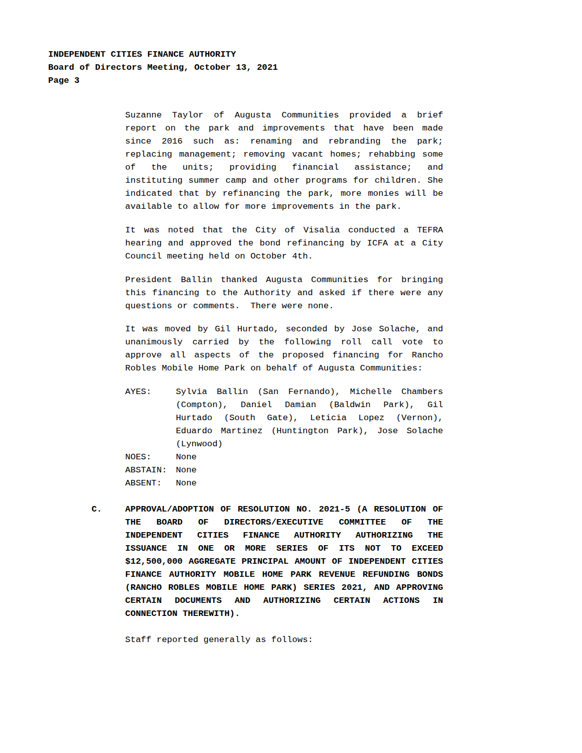INDEPENDENT CITIES FINANCE AUTHORITY
Board of Directors Meeting, October 13, 2021
Page 3
Suzanne Taylor of Augusta Communities provided a brief report on the park and improvements that have been made since 2016 such as: renaming and rebranding the park; replacing management; removing vacant homes; rehabbing some of the units; providing financial assistance; and instituting summer camp and other programs for children. She indicated that by refinancing the park, more monies will be available to allow for more improvements in the park.
It was noted that the City of Visalia conducted a TEFRA hearing and approved the bond refinancing by ICFA at a City Council meeting held on October 4th.
President Ballin thanked Augusta Communities for bringing this financing to the Authority and asked if there were any questions or comments. There were none.
It was moved by Gil Hurtado, seconded by Jose Solache, and unanimously carried by the following roll call vote to approve all aspects of the proposed financing for Rancho Robles Mobile Home Park on behalf of Augusta Communities:
AYES:
Sylvia Ballin (San Fernando), Michelle Chambers (Compton), Daniel Damian (Baldwin Park), Gil Hurtado (South Gate), Leticia Lopez (Vernon), Eduardo Martinez (Huntington Park), Jose Solache (Lynwood)
NOES:
None
ABSTAIN:
None
ABSENT:
None
C.
APPROVAL/ADOPTION OF RESOLUTION NO. 2021-5 (A RESOLUTION OF THE BOARD OF DIRECTORS/EXECUTIVE COMMITTEE OF THE INDEPENDENT CITIES FINANCE AUTHORITY AUTHORIZING THE ISSUANCE IN ONE OR MORE SERIES OF ITS NOT TO EXCEED $12,500,000 AGGREGATE PRINCIPAL AMOUNT OF INDEPENDENT CITIES FINANCE AUTHORITY MOBILE HOME PARK REVENUE REFUNDING BONDS (RANCHO ROBLES MOBILE HOME PARK) SERIES 2021, AND APPROVING CERTAIN DOCUMENTS AND AUTHORIZING CERTAIN ACTIONS IN CONNECTION THEREWITH).
Staff reported generally as follows: